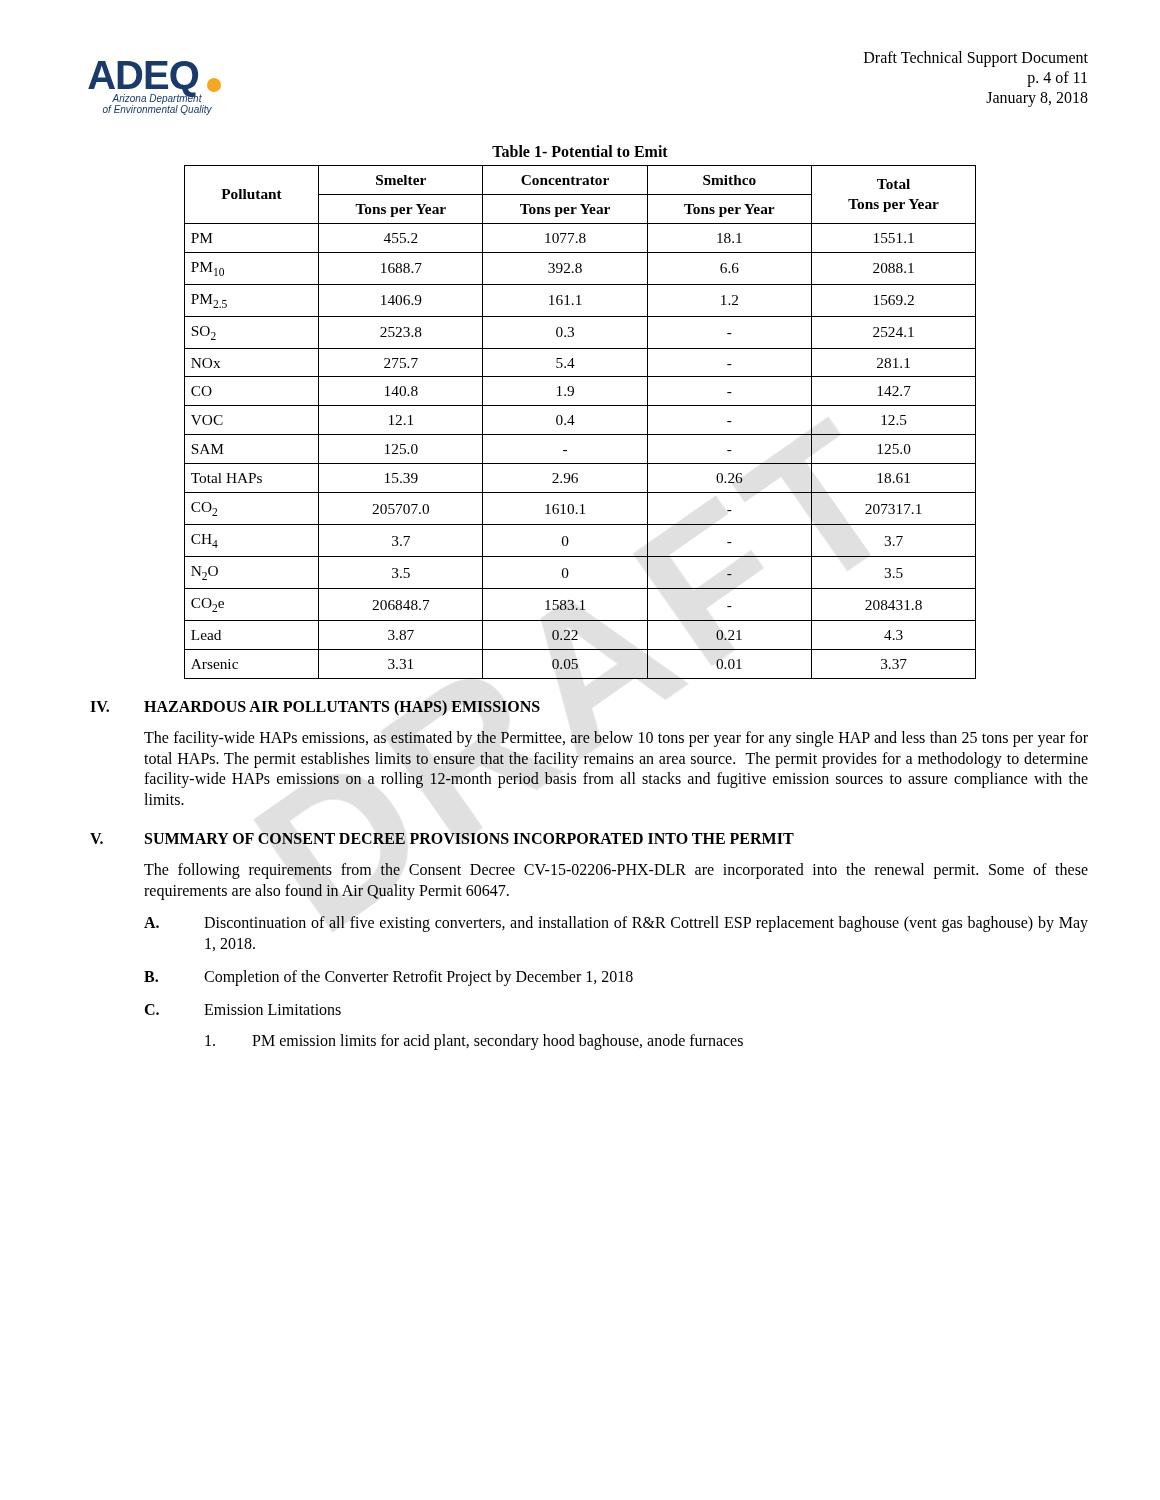DRAFT
ADEQ Arizona Department
of Environmental Quality
Draft Technical Support Document
p. 4 of 11
January 8, 2018
Table 1- Potential to Emit
| Pollutant | Smelter | Concentrator | Smithco | Total Tons per Year |
| --- | --- | --- | --- | --- |
| Tons per Year | Tons per Year | Tons per Year |
| PM | 455.2 | 1077.8 | 18.1 | 1551.1 |
| PM 10 | 1688.7 | 392.8 | 6.6 | 2088.1 |
| PM 2.5 | 1406.9 | 161.1 | 1.2 | 1569.2 |
| SO 2 | 2523.8 | 0.3 | - | 2524.1 |
| NOx | 275.7 | 5.4 | - | 281.1 |
| CO | 140.8 | 1.9 | - | 142.7 |
| VOC | 12.1 | 0.4 | - | 12.5 |
| SAM | 125.0 | - | - | 125.0 |
| Total HAPs | 15.39 | 2.96 | 0.26 | 18.61 |
| CO 2 | 205707.0 | 1610.1 | - | 207317.1 |
| CH 4 | 3.7 | 0 | - | 3.7 |
| N 2 O | 3.5 | 0 | - | 3.5 |
| CO 2 e | 206848.7 | 1583.1 | - | 208431.8 |
| Lead | 3.87 | 0.22 | 0.21 | 4.3 |
| Arsenic | 3.31 | 0.05 | 0.01 | 3.37 |
IV.
Hazardous Air Pollutants (HAPs) Emissions
The facility-wide HAPs emissions, as estimated by the Permittee, are below 10 tons per year for any single HAP and less than 25 tons per year for total HAPs. The permit establishes limits to ensure that the facility remains an area source. The permit provides for a methodology to determine facility-wide HAPs emissions on a rolling 12-month period basis from all stacks and fugitive emission sources to assure compliance with the limits.
V.
Summary of Consent Decree Provisions Incorporated into the Permit
The following requirements from the Consent Decree CV-15-02206-PHX-DLR are incorporated into the renewal permit. Some of these requirements are also found in Air Quality Permit 60647.
A.
Discontinuation of all five existing converters, and installation of R&R Cottrell ESP replacement baghouse (vent gas baghouse) by May 1, 2018.
B.
Completion of the Converter Retrofit Project by December 1, 2018
C.
Emission Limitations
1.
PM emission limits for acid plant, secondary hood baghouse, anode furnaces